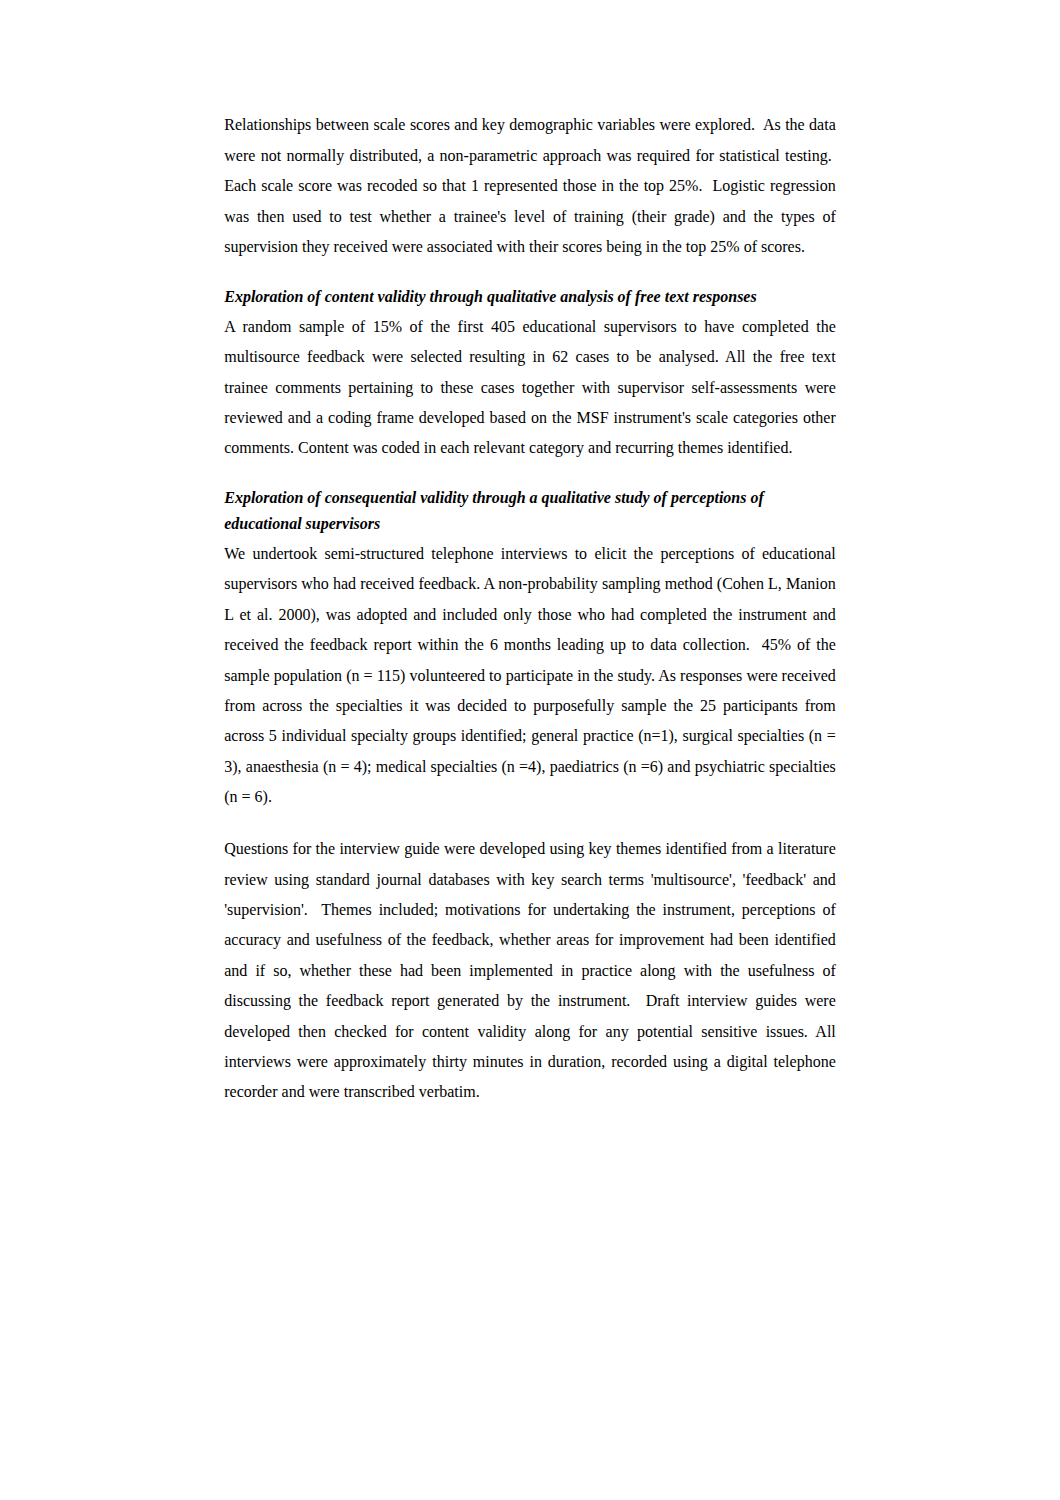Relationships between scale scores and key demographic variables were explored. As the data were not normally distributed, a non-parametric approach was required for statistical testing. Each scale score was recoded so that 1 represented those in the top 25%. Logistic regression was then used to test whether a trainee's level of training (their grade) and the types of supervision they received were associated with their scores being in the top 25% of scores.
Exploration of content validity through qualitative analysis of free text responses
A random sample of 15% of the first 405 educational supervisors to have completed the multisource feedback were selected resulting in 62 cases to be analysed. All the free text trainee comments pertaining to these cases together with supervisor self-assessments were reviewed and a coding frame developed based on the MSF instrument's scale categories other comments. Content was coded in each relevant category and recurring themes identified.
Exploration of consequential validity through a qualitative study of perceptions of educational supervisors
We undertook semi-structured telephone interviews to elicit the perceptions of educational supervisors who had received feedback. A non-probability sampling method (Cohen L, Manion L et al. 2000), was adopted and included only those who had completed the instrument and received the feedback report within the 6 months leading up to data collection. 45% of the sample population (n = 115) volunteered to participate in the study. As responses were received from across the specialties it was decided to purposefully sample the 25 participants from across 5 individual specialty groups identified; general practice (n=1), surgical specialties (n = 3), anaesthesia (n = 4); medical specialties (n =4), paediatrics (n =6) and psychiatric specialties (n = 6).
Questions for the interview guide were developed using key themes identified from a literature review using standard journal databases with key search terms 'multisource', 'feedback' and 'supervision'. Themes included; motivations for undertaking the instrument, perceptions of accuracy and usefulness of the feedback, whether areas for improvement had been identified and if so, whether these had been implemented in practice along with the usefulness of discussing the feedback report generated by the instrument. Draft interview guides were developed then checked for content validity along for any potential sensitive issues. All interviews were approximately thirty minutes in duration, recorded using a digital telephone recorder and were transcribed verbatim.